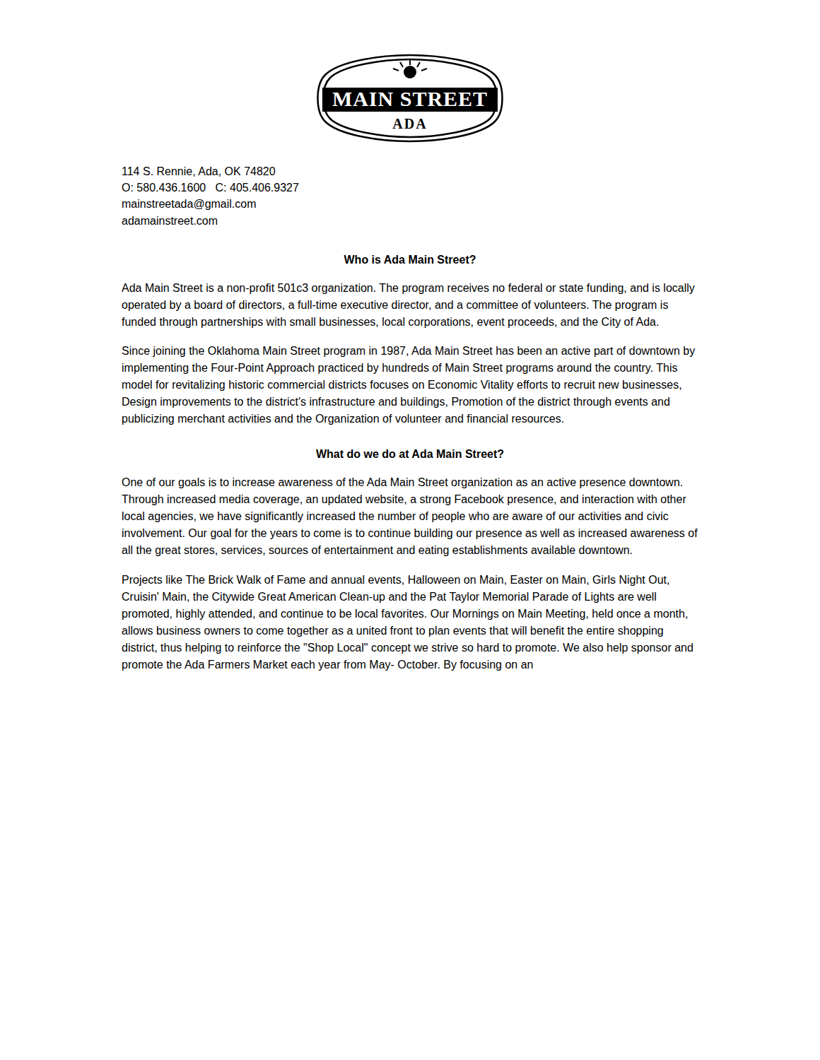MAIN STREET ADA
114 S. Rennie, Ada, OK 74820
O: 580.436.1600 C: 405.406.9327
mainstreetada@gmail.com
adamainstreet.com
Who is Ada Main Street?
Ada Main Street is a non-profit 501c3 organization. The program receives no federal or state funding, and is locally operated by a board of directors, a full-time executive director, and a committee of volunteers. The program is funded through partnerships with small businesses, local corporations, event proceeds, and the City of Ada.
Since joining the Oklahoma Main Street program in 1987, Ada Main Street has been an active part of downtown by implementing the Four-Point Approach practiced by hundreds of Main Street programs around the country. This model for revitalizing historic commercial districts focuses on Economic Vitality efforts to recruit new businesses, Design improvements to the district's infrastructure and buildings, Promotion of the district through events and publicizing merchant activities and the Organization of volunteer and financial resources.
What do we do at Ada Main Street?
One of our goals is to increase awareness of the Ada Main Street organization as an active presence downtown. Through increased media coverage, an updated website, a strong Facebook presence, and interaction with other local agencies, we have significantly increased the number of people who are aware of our activities and civic involvement. Our goal for the years to come is to continue building our presence as well as increased awareness of all the great stores, services, sources of entertainment and eating establishments available downtown.
Projects like The Brick Walk of Fame and annual events, Halloween on Main, Easter on Main, Girls Night Out, Cruisin' Main, the Citywide Great American Clean-up and the Pat Taylor Memorial Parade of Lights are well promoted, highly attended, and continue to be local favorites. Our Mornings on Main Meeting, held once a month, allows business owners to come together as a united front to plan events that will benefit the entire shopping district, thus helping to reinforce the "Shop Local" concept we strive so hard to promote. We also help sponsor and promote the Ada Farmers Market each year from May- October. By focusing on an